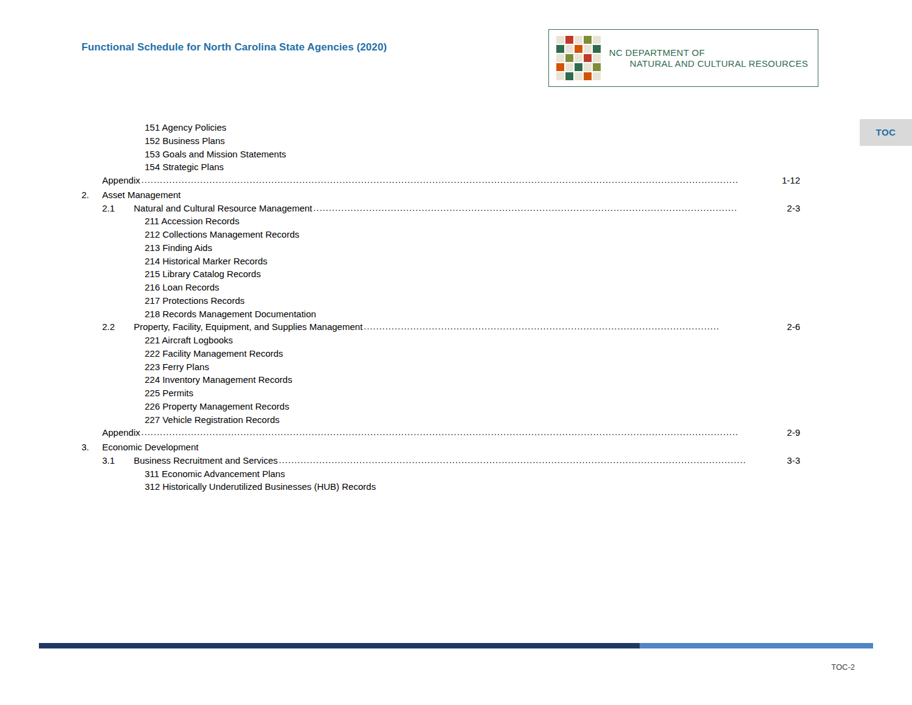Functional Schedule for North Carolina State Agencies (2020)
NC DEPARTMENT OF NATURAL AND CULTURAL RESOURCES
TOC
151 Agency Policies
152 Business Plans
153 Goals and Mission Statements
154 Strategic Plans
Appendix ................................................................................................................................................................................................. 1-12
2. Asset Management
2.1 Natural and Cultural Resource Management ......................................................................................................................................... 2-3
211 Accession Records
212 Collections Management Records
213 Finding Aids
214 Historical Marker Records
215 Library Catalog Records
216 Loan Records
217 Protections Records
218 Records Management Documentation
2.2 Property, Facility, Equipment, and Supplies Management ................................................................................................................... 2-6
221 Aircraft Logbooks
222 Facility Management Records
223 Ferry Plans
224 Inventory Management Records
225 Permits
226 Property Management Records
227 Vehicle Registration Records
Appendix ................................................................................................................................................................................................. 2-9
3. Economic Development
3.1 Business Recruitment and Services ....................................................................................................................................................... 3-3
311 Economic Advancement Plans
312 Historically Underutilized Businesses (HUB) Records
TOC-2